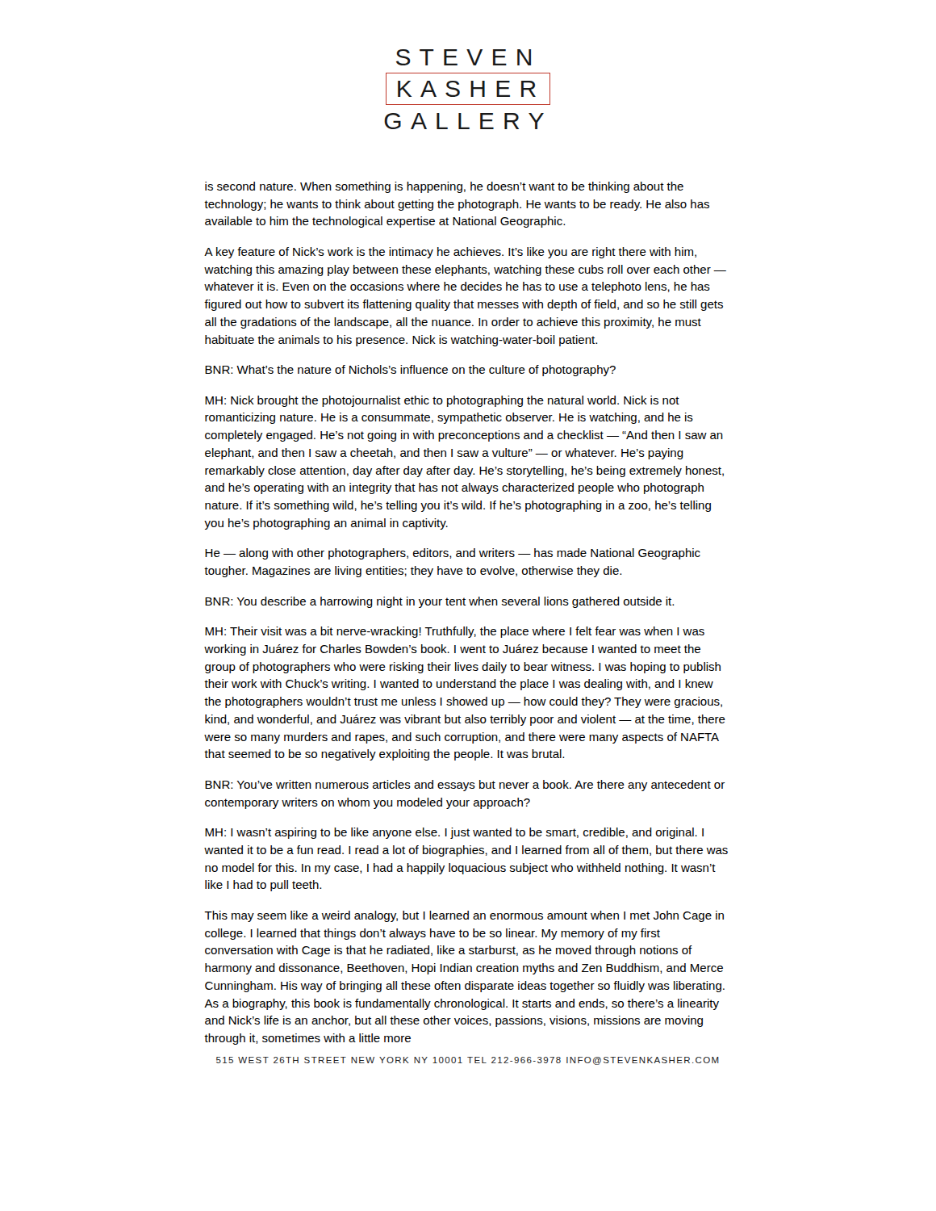STEVEN KASHER GALLERY
is second nature. When something is happening, he doesn’t want to be thinking about the technology; he wants to think about getting the photograph. He wants to be ready. He also has available to him the technological expertise at National Geographic.
A key feature of Nick’s work is the intimacy he achieves. It’s like you are right there with him, watching this amazing play between these elephants, watching these cubs roll over each other — whatever it is. Even on the occasions where he decides he has to use a telephoto lens, he has figured out how to subvert its flattening quality that messes with depth of field, and so he still gets all the gradations of the landscape, all the nuance. In order to achieve this proximity, he must habituate the animals to his presence. Nick is watching-water-boil patient.
BNR: What’s the nature of Nichols’s influence on the culture of photography?
MH: Nick brought the photojournalist ethic to photographing the natural world. Nick is not romanticizing nature. He is a consummate, sympathetic observer. He is watching, and he is completely engaged. He’s not going in with preconceptions and a checklist — “And then I saw an elephant, and then I saw a cheetah, and then I saw a vulture” — or whatever. He’s paying remarkably close attention, day after day after day. He’s storytelling, he’s being extremely honest, and he’s operating with an integrity that has not always characterized people who photograph nature. If it’s something wild, he’s telling you it’s wild. If he’s photographing in a zoo, he’s telling you he’s photographing an animal in captivity.
He — along with other photographers, editors, and writers — has made National Geographic tougher. Magazines are living entities; they have to evolve, otherwise they die.
BNR: You describe a harrowing night in your tent when several lions gathered outside it.
MH: Their visit was a bit nerve-wracking! Truthfully, the place where I felt fear was when I was working in Juárez for Charles Bowden’s book. I went to Juárez because I wanted to meet the group of photographers who were risking their lives daily to bear witness. I was hoping to publish their work with Chuck’s writing. I wanted to understand the place I was dealing with, and I knew the photographers wouldn’t trust me unless I showed up — how could they? They were gracious, kind, and wonderful, and Juárez was vibrant but also terribly poor and violent — at the time, there were so many murders and rapes, and such corruption, and there were many aspects of NAFTA that seemed to be so negatively exploiting the people. It was brutal.
BNR: You’ve written numerous articles and essays but never a book. Are there any antecedent or contemporary writers on whom you modeled your approach?
MH: I wasn’t aspiring to be like anyone else. I just wanted to be smart, credible, and original. I wanted it to be a fun read. I read a lot of biographies, and I learned from all of them, but there was no model for this. In my case, I had a happily loquacious subject who withheld nothing. It wasn’t like I had to pull teeth.
This may seem like a weird analogy, but I learned an enormous amount when I met John Cage in college. I learned that things don’t always have to be so linear. My memory of my first conversation with Cage is that he radiated, like a starburst, as he moved through notions of harmony and dissonance, Beethoven, Hopi Indian creation myths and Zen Buddhism, and Merce Cunningham. His way of bringing all these often disparate ideas together so fluidly was liberating. As a biography, this book is fundamentally chronological. It starts and ends, so there’s a linearity and Nick’s life is an anchor, but all these other voices, passions, visions, missions are moving through it, sometimes with a little more
515 WEST 26TH STREET NEW YORK NY 10001 TEL 212-966-3978 INFO@STEVENKASHER.COM